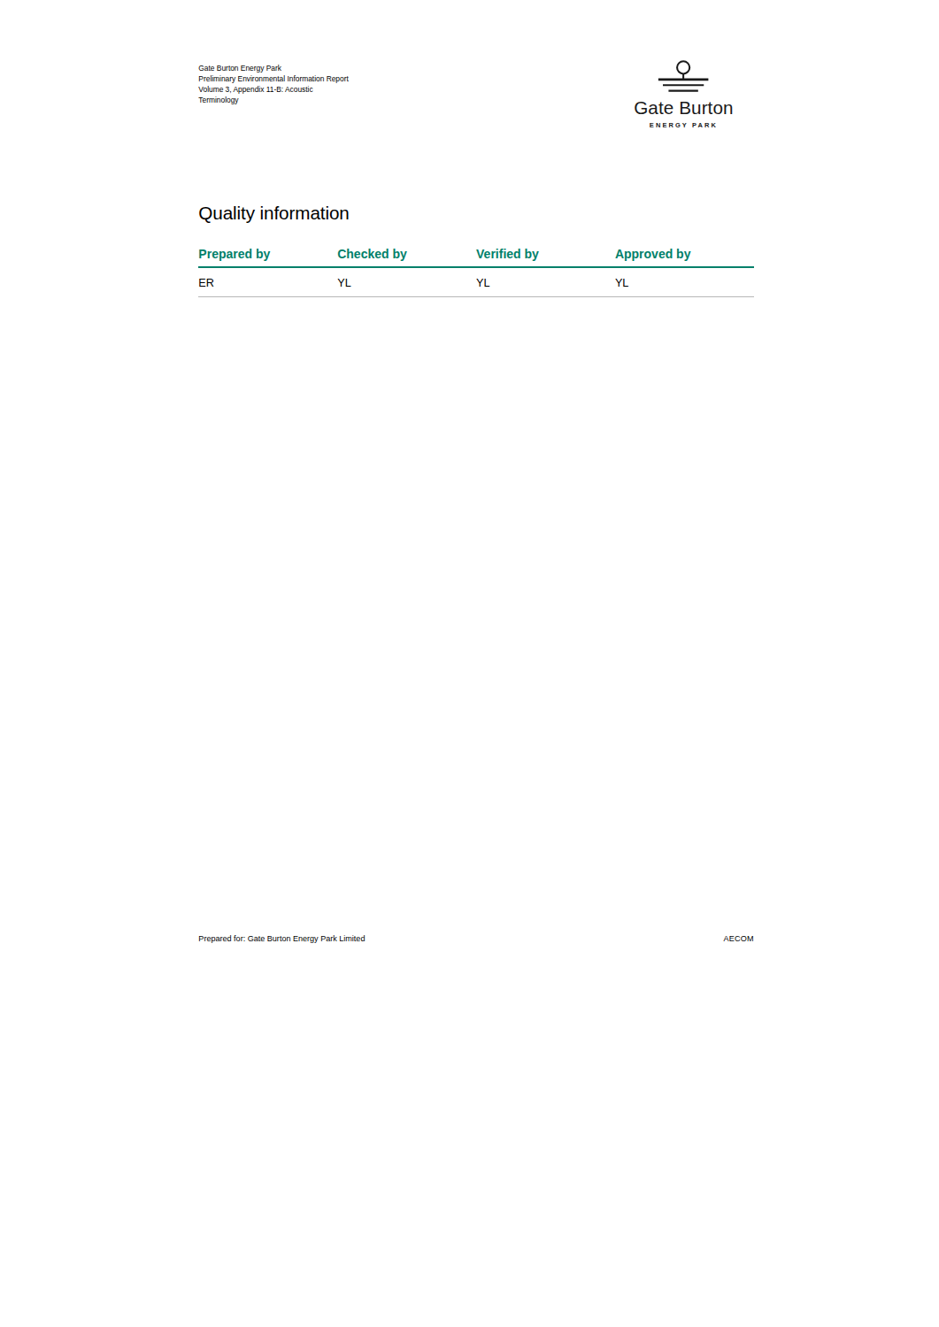Gate Burton Energy Park
Preliminary Environmental Information Report
Volume 3, Appendix 11-B: Acoustic
Terminology
Gate Burton
ENERGY PARK
Quality information
| Prepared by | Checked by | Verified by | Approved by |
| --- | --- | --- | --- |
| ER | YL | YL | YL |
Prepared for: Gate Burton Energy Park Limited
AECOM